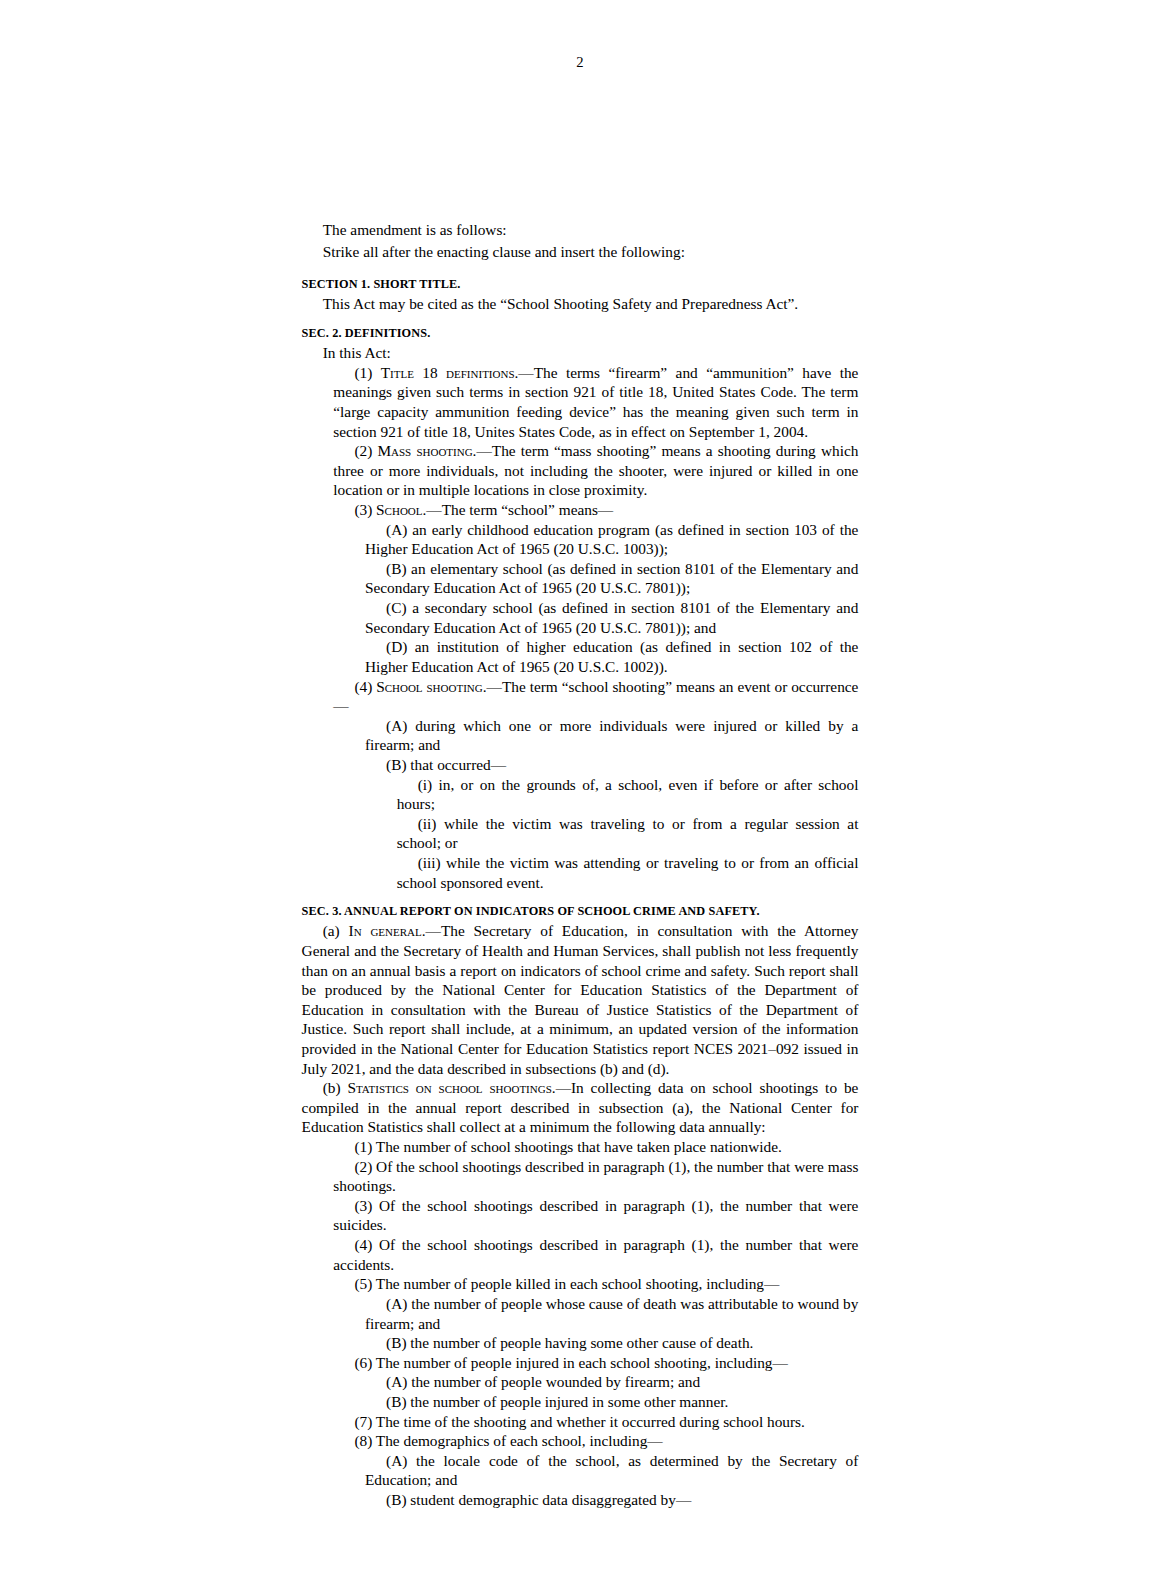2
The amendment is as follows:
Strike all after the enacting clause and insert the following:
SECTION 1. SHORT TITLE.
This Act may be cited as the “School Shooting Safety and Preparedness Act”.
SEC. 2. DEFINITIONS.
In this Act:
(1) Title 18 definitions.—The terms “firearm” and “ammunition” have the meanings given such terms in section 921 of title 18, United States Code. The term “large capacity ammunition feeding device” has the meaning given such term in section 921 of title 18, Unites States Code, as in effect on September 1, 2004.
(2) Mass shooting.—The term “mass shooting” means a shooting during which three or more individuals, not including the shooter, were injured or killed in one location or in multiple locations in close proximity.
(3) School.—The term “school” means—
(A) an early childhood education program (as defined in section 103 of the Higher Education Act of 1965 (20 U.S.C. 1003));
(B) an elementary school (as defined in section 8101 of the Elementary and Secondary Education Act of 1965 (20 U.S.C. 7801));
(C) a secondary school (as defined in section 8101 of the Elementary and Secondary Education Act of 1965 (20 U.S.C. 7801)); and
(D) an institution of higher education (as defined in section 102 of the Higher Education Act of 1965 (20 U.S.C. 1002)).
(4) School shooting.—The term “school shooting” means an event or occurrence—
(A) during which one or more individuals were injured or killed by a firearm; and
(B) that occurred—
(i) in, or on the grounds of, a school, even if before or after school hours;
(ii) while the victim was traveling to or from a regular session at school; or
(iii) while the victim was attending or traveling to or from an official school sponsored event.
SEC. 3. ANNUAL REPORT ON INDICATORS OF SCHOOL CRIME AND SAFETY.
(a) In general.—The Secretary of Education, in consultation with the Attorney General and the Secretary of Health and Human Services, shall publish not less frequently than on an annual basis a report on indicators of school crime and safety. Such report shall be produced by the National Center for Education Statistics of the Department of Education in consultation with the Bureau of Justice Statistics of the Department of Justice. Such report shall include, at a minimum, an updated version of the information provided in the National Center for Education Statistics report NCES 2021–092 issued in July 2021, and the data described in subsections (b) and (d).
(b) Statistics on school shootings.—In collecting data on school shootings to be compiled in the annual report described in subsection (a), the National Center for Education Statistics shall collect at a minimum the following data annually:
(1) The number of school shootings that have taken place nationwide.
(2) Of the school shootings described in paragraph (1), the number that were mass shootings.
(3) Of the school shootings described in paragraph (1), the number that were suicides.
(4) Of the school shootings described in paragraph (1), the number that were accidents.
(5) The number of people killed in each school shooting, including—
(A) the number of people whose cause of death was attributable to wound by firearm; and
(B) the number of people having some other cause of death.
(6) The number of people injured in each school shooting, including—
(A) the number of people wounded by firearm; and
(B) the number of people injured in some other manner.
(7) The time of the shooting and whether it occurred during school hours.
(8) The demographics of each school, including—
(A) the locale code of the school, as determined by the Secretary of Education; and
(B) student demographic data disaggregated by—